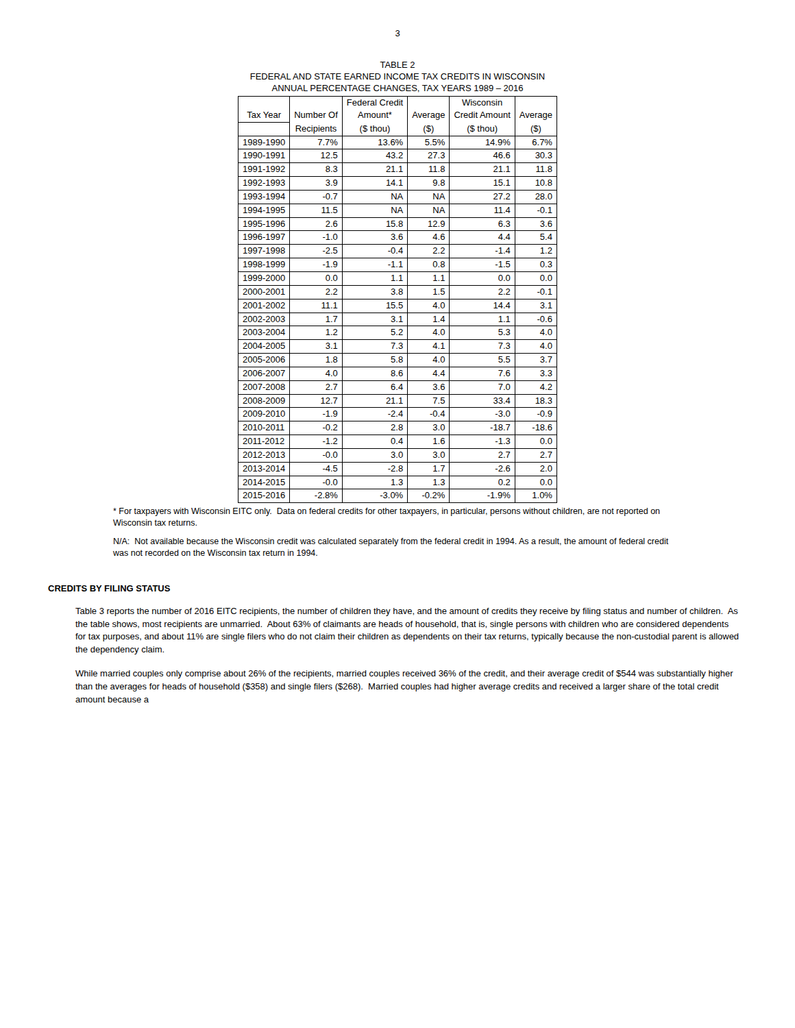3
TABLE 2
FEDERAL AND STATE EARNED INCOME TAX CREDITS IN WISCONSIN
ANNUAL PERCENTAGE CHANGES, TAX YEARS 1989 – 2016
| Tax Year | | Federal Credit | | Wisconsin | |
| --- | --- | --- | --- | --- | --- |
| Number Of | Amount* | Average | Credit Amount | Average |
| | Recipients | ($ thou) | ($) | ($ thou) | ($) |
| 1989-1990 | 7.7% | 13.6% | 5.5% | 14.9% | 6.7% |
| 1990-1991 | 12.5 | 43.2 | 27.3 | 46.6 | 30.3 |
| 1991-1992 | 8.3 | 21.1 | 11.8 | 21.1 | 11.8 |
| 1992-1993 | 3.9 | 14.1 | 9.8 | 15.1 | 10.8 |
| 1993-1994 | -0.7 | NA | NA | 27.2 | 28.0 |
| 1994-1995 | 11.5 | NA | NA | 11.4 | -0.1 |
| 1995-1996 | 2.6 | 15.8 | 12.9 | 6.3 | 3.6 |
| 1996-1997 | -1.0 | 3.6 | 4.6 | 4.4 | 5.4 |
| 1997-1998 | -2.5 | -0.4 | 2.2 | -1.4 | 1.2 |
| 1998-1999 | -1.9 | -1.1 | 0.8 | -1.5 | 0.3 |
| 1999-2000 | 0.0 | 1.1 | 1.1 | 0.0 | 0.0 |
| 2000-2001 | 2.2 | 3.8 | 1.5 | 2.2 | -0.1 |
| 2001-2002 | 11.1 | 15.5 | 4.0 | 14.4 | 3.1 |
| 2002-2003 | 1.7 | 3.1 | 1.4 | 1.1 | -0.6 |
| 2003-2004 | 1.2 | 5.2 | 4.0 | 5.3 | 4.0 |
| 2004-2005 | 3.1 | 7.3 | 4.1 | 7.3 | 4.0 |
| 2005-2006 | 1.8 | 5.8 | 4.0 | 5.5 | 3.7 |
| 2006-2007 | 4.0 | 8.6 | 4.4 | 7.6 | 3.3 |
| 2007-2008 | 2.7 | 6.4 | 3.6 | 7.0 | 4.2 |
| 2008-2009 | 12.7 | 21.1 | 7.5 | 33.4 | 18.3 |
| 2009-2010 | -1.9 | -2.4 | -0.4 | -3.0 | -0.9 |
| 2010-2011 | -0.2 | 2.8 | 3.0 | -18.7 | -18.6 |
| 2011-2012 | -1.2 | 0.4 | 1.6 | -1.3 | 0.0 |
| 2012-2013 | -0.0 | 3.0 | 3.0 | 2.7 | 2.7 |
| 2013-2014 | -4.5 | -2.8 | 1.7 | -2.6 | 2.0 |
| 2014-2015 | -0.0 | 1.3 | 1.3 | 0.2 | 0.0 |
| 2015-2016 | -2.8% | -3.0% | -0.2% | -1.9% | 1.0% |
* For taxpayers with Wisconsin EITC only. Data on federal credits for other taxpayers, in particular, persons without children, are not reported on Wisconsin tax returns.
N/A: Not available because the Wisconsin credit was calculated separately from the federal credit in 1994. As a result, the amount of federal credit was not recorded on the Wisconsin tax return in 1994.
CREDITS BY FILING STATUS
Table 3 reports the number of 2016 EITC recipients, the number of children they have, and the amount of credits they receive by filing status and number of children. As the table shows, most recipients are unmarried. About 63% of claimants are heads of household, that is, single persons with children who are considered dependents for tax purposes, and about 11% are single filers who do not claim their children as dependents on their tax returns, typically because the non-custodial parent is allowed the dependency claim.
While married couples only comprise about 26% of the recipients, married couples received 36% of the credit, and their average credit of $544 was substantially higher than the averages for heads of household ($358) and single filers ($268). Married couples had higher average credits and received a larger share of the total credit amount because a